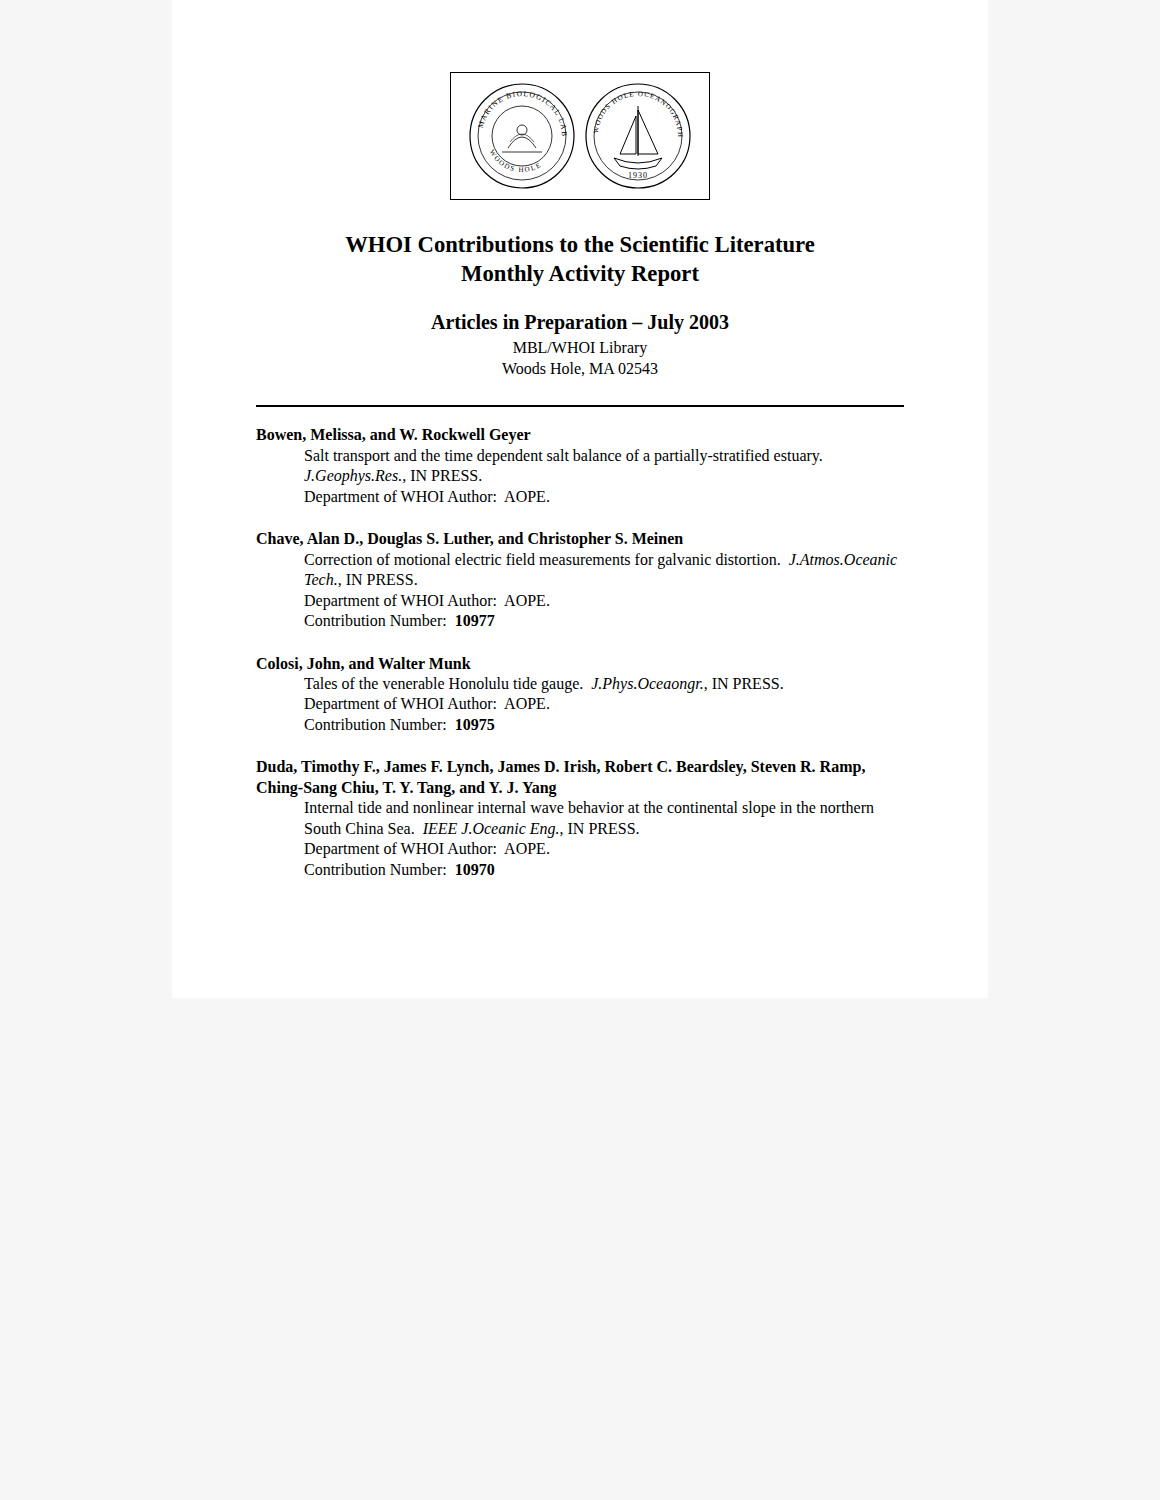MARINE BIOLOGICAL LABORATORY WOODS HOLE WOODS HOLE OCEANOGRAPHIC INSTITUTION 1930
WHOI Contributions to the Scientific Literature
Monthly Activity Report
Articles in Preparation – July 2003
MBL/WHOI Library
Woods Hole, MA 02543
Bowen, Melissa, and W. Rockwell Geyer
Salt transport and the time dependent salt balance of a partially-stratified estuary.
J.Geophys.Res., IN PRESS.
Department of WHOI Author: AOPE.
Chave, Alan D., Douglas S. Luther, and Christopher S. Meinen
Correction of motional electric field measurements for galvanic distortion. J.Atmos.Oceanic Tech., IN PRESS.
Department of WHOI Author: AOPE.
Contribution Number: 10977
Colosi, John, and Walter Munk
Tales of the venerable Honolulu tide gauge. J.Phys.Oceaongr., IN PRESS.
Department of WHOI Author: AOPE.
Contribution Number: 10975
Duda, Timothy F., James F. Lynch, James D. Irish, Robert C. Beardsley, Steven R. Ramp, Ching-Sang Chiu, T. Y. Tang, and Y. J. Yang
Internal tide and nonlinear internal wave behavior at the continental slope in the northern South China Sea. IEEE J.Oceanic Eng., IN PRESS.
Department of WHOI Author: AOPE.
Contribution Number: 10970